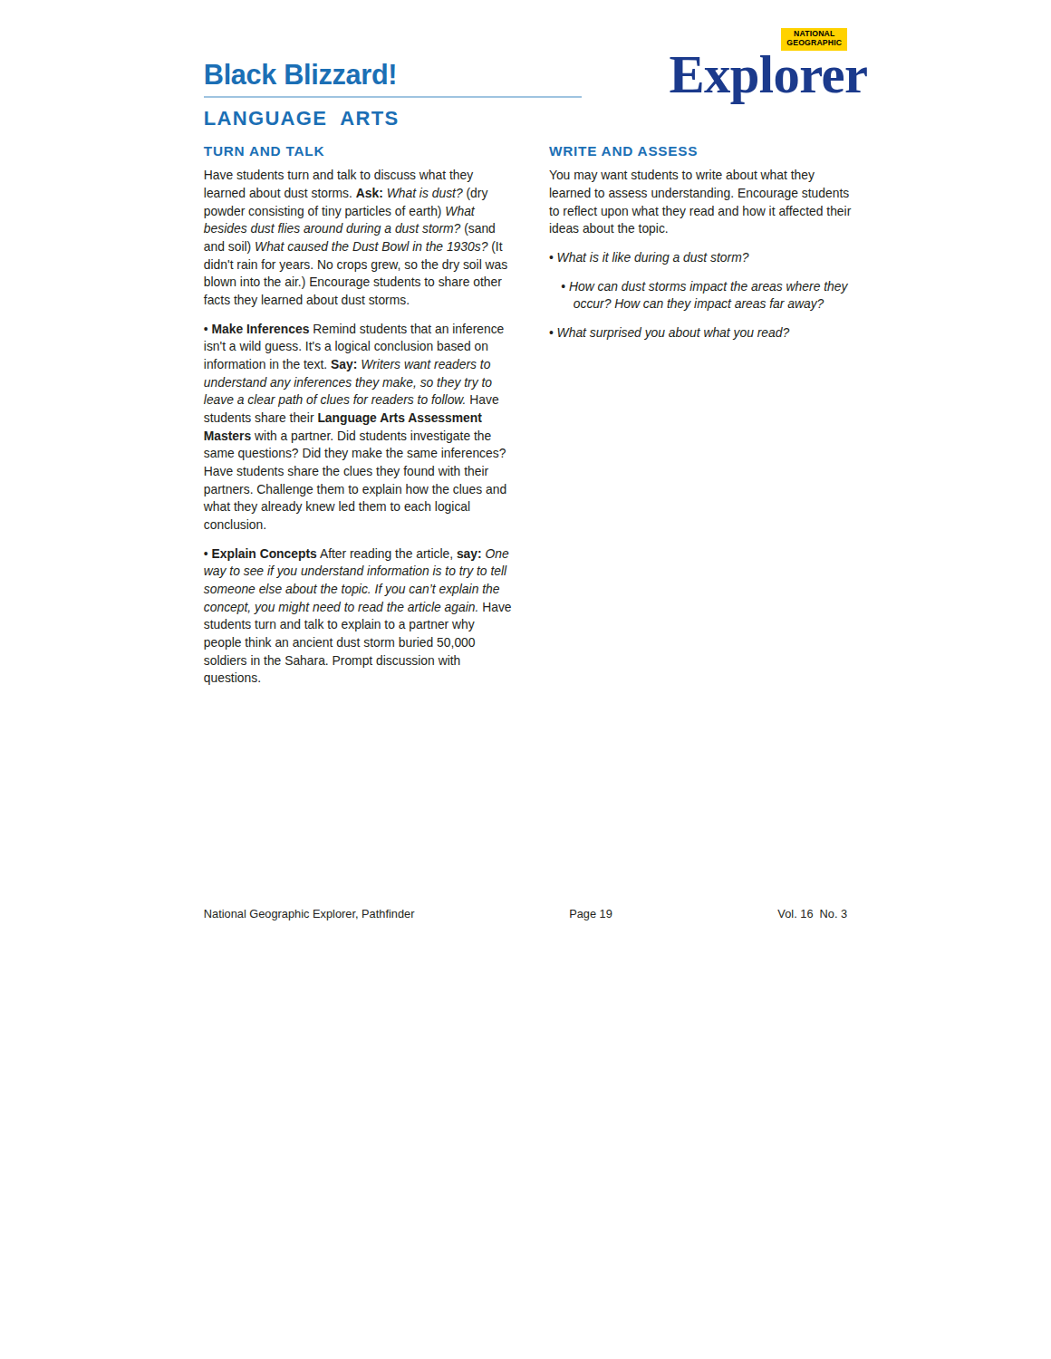National
Geographic
Explorer
Black Blizzard!
LANGUAGE ARTS
Turn and Talk
Have students turn and talk to discuss what they learned about dust storms. Ask: What is dust? (dry powder consisting of tiny particles of earth) What besides dust flies around during a dust storm? (sand and soil) What caused the Dust Bowl in the 1930s? (It didn't rain for years. No crops grew, so the dry soil was blown into the air.) Encourage students to share other facts they learned about dust storms.
• Make Inferences Remind students that an inference isn't a wild guess. It's a logical conclusion based on information in the text. Say: Writers want readers to understand any inferences they make, so they try to leave a clear path of clues for readers to follow. Have students share their Language Arts Assessment Masters with a partner. Did students investigate the same questions? Did they make the same inferences? Have students share the clues they found with their partners. Challenge them to explain how the clues and what they already knew led them to each logical conclusion.
• Explain Concepts After reading the article, say: One way to see if you understand information is to try to tell someone else about the topic. If you can’t explain the concept, you might need to read the article again. Have students turn and talk to explain to a partner why people think an ancient dust storm buried 50,000 soldiers in the Sahara. Prompt discussion with questions.
Write and Assess
You may want students to write about what they learned to assess understanding. Encourage students to reflect upon what they read and how it affected their ideas about the topic.
• What is it like during a dust storm?
• How can dust storms impact the areas where they occur? How can they impact areas far away?
• What surprised you about what you read?
National Geographic Explorer, Pathfinder
Page 19
Vol. 16 No. 3